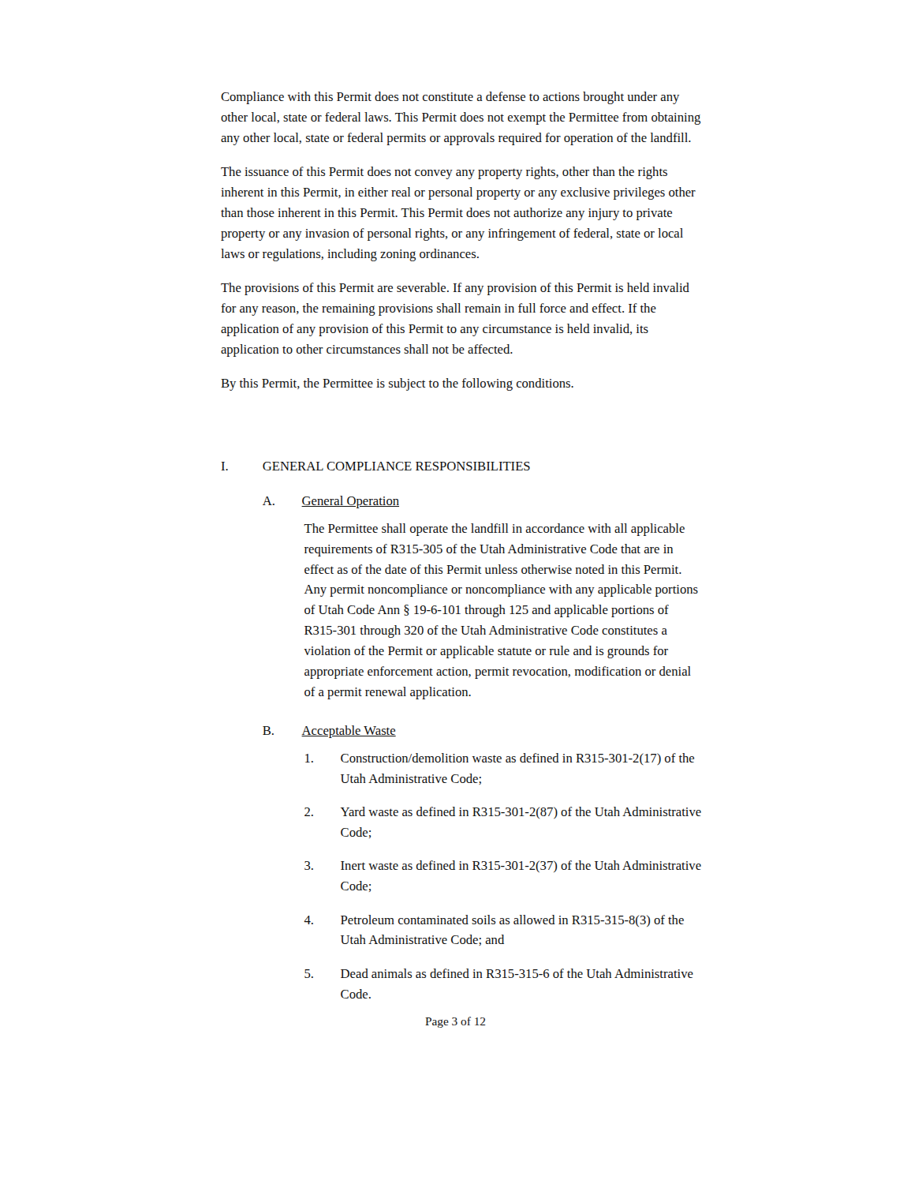Compliance with this Permit does not constitute a defense to actions brought under any other local, state or federal laws. This Permit does not exempt the Permittee from obtaining any other local, state or federal permits or approvals required for operation of the landfill.
The issuance of this Permit does not convey any property rights, other than the rights inherent in this Permit, in either real or personal property or any exclusive privileges other than those inherent in this Permit. This Permit does not authorize any injury to private property or any invasion of personal rights, or any infringement of federal, state or local laws or regulations, including zoning ordinances.
The provisions of this Permit are severable. If any provision of this Permit is held invalid for any reason, the remaining provisions shall remain in full force and effect. If the application of any provision of this Permit to any circumstance is held invalid, its application to other circumstances shall not be affected.
By this Permit, the Permittee is subject to the following conditions.
| I. | GENERAL COMPLIANCE RESPONSIBILITIES |
| A. | General Operation |
The Permittee shall operate the landfill in accordance with all applicable requirements of R315-305 of the Utah Administrative Code that are in effect as of the date of this Permit unless otherwise noted in this Permit. Any permit noncompliance or noncompliance with any applicable portions of Utah Code Ann § 19-6-101 through 125 and applicable portions of R315-301 through 320 of the Utah Administrative Code constitutes a violation of the Permit or applicable statute or rule and is grounds for appropriate enforcement action, permit revocation, modification or denial of a permit renewal application.
| B. | Acceptable Waste |
| 1. | Construction/demolition waste as defined in R315-301-2(17) of the Utah Administrative Code; |
| 2. | Yard waste as defined in R315-301-2(87) of the Utah Administrative Code; |
| 3. | Inert waste as defined in R315-301-2(37) of the Utah Administrative Code; |
| 4. | Petroleum contaminated soils as allowed in R315-315-8(3) of the Utah Administrative Code; and |
| 5. | Dead animals as defined in R315-315-6 of the Utah Administrative Code. |
Page 3 of 12